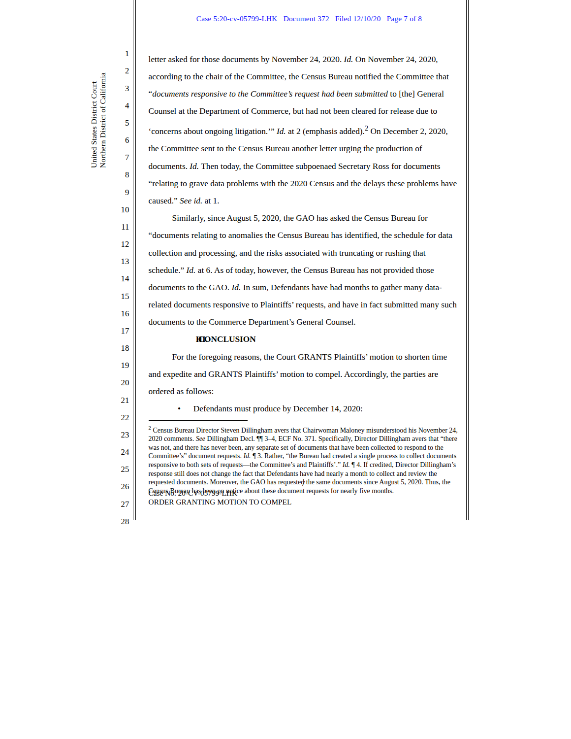Case 5:20-cv-05799-LHK Document 372 Filed 12/10/20 Page 7 of 8
1
2
3
4
5
6
7
8
9
10
11
12
13
14
15
16
17
18
19
20
21
22
23
24
25
26
27
28
United States District Court Northern District of California
letter asked for those documents by November 24, 2020. Id. On November 24, 2020, according to the chair of the Committee, the Census Bureau notified the Committee that “documents responsive to the Committee’s request had been submitted to [the] General Counsel at the Department of Commerce, but had not been cleared for release due to ‘concerns about ongoing litigation.’” Id. at 2 (emphasis added).2 On December 2, 2020, the Committee sent to the Census Bureau another letter urging the production of documents. Id. Then today, the Committee subpoenaed Secretary Ross for documents “relating to grave data problems with the 2020 Census and the delays these problems have caused.” See id. at 1.
Similarly, since August 5, 2020, the GAO has asked the Census Bureau for “documents relating to anomalies the Census Bureau has identified, the schedule for data collection and processing, and the risks associated with truncating or rushing that schedule.” Id. at 6. As of today, however, the Census Bureau has not provided those documents to the GAO. Id. In sum, Defendants have had months to gather many data-related documents responsive to Plaintiffs’ requests, and have in fact submitted many such documents to the Commerce Department’s General Counsel.
III. CONCLUSION
For the foregoing reasons, the Court GRANTS Plaintiffs’ motion to shorten time and expedite and GRANTS Plaintiffs’ motion to compel. Accordingly, the parties are ordered as follows:
Defendants must produce by December 14, 2020:
2 Census Bureau Director Steven Dillingham avers that Chairwoman Maloney misunderstood his November 24, 2020 comments. See Dillingham Decl. ¶¶ 3–4, ECF No. 371. Specifically, Director Dillingham avers that “there was not, and there has never been, any separate set of documents that have been collected to respond to the Committee’s” document requests. Id. ¶ 3. Rather, “the Bureau had created a single process to collect documents responsive to both sets of requests—the Committee’s and Plaintiffs’.” Id. ¶ 4. If credited, Director Dillingham’s response still does not change the fact that Defendants have had nearly a month to collect and review the requested documents. Moreover, the GAO has requested the same documents since August 5, 2020. Thus, the Census Bureau has been on notice about these document requests for nearly five months.
7
Case No. 20-CV-05799-LHK
ORDER GRANTING MOTION TO COMPEL